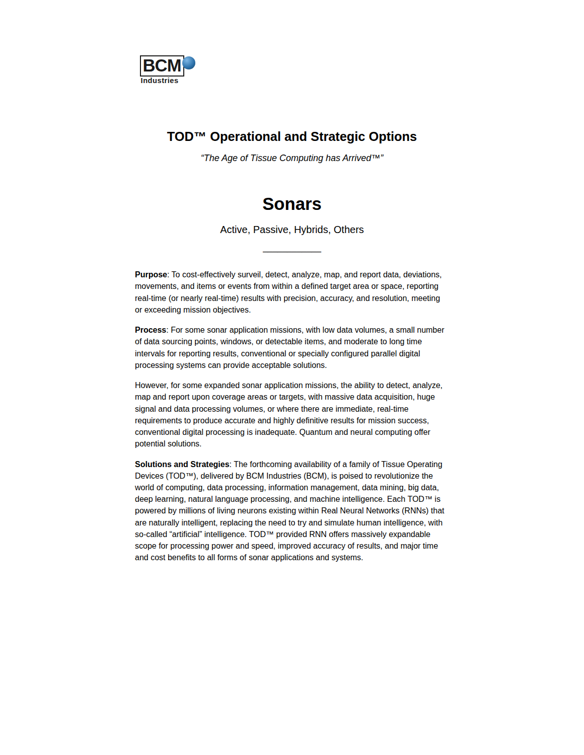BCM
Industries
TOD™ Operational and Strategic Options
“The Age of Tissue Computing has Arrived™”
Sonars
Active, Passive, Hybrids, Others
____________
Purpose: To cost-effectively surveil, detect, analyze, map, and report data, deviations, movements, and items or events from within a defined target area or space, reporting real-time (or nearly real-time) results with precision, accuracy, and resolution, meeting or exceeding mission objectives.
Process: For some sonar application missions, with low data volumes, a small number of data sourcing points, windows, or detectable items, and moderate to long time intervals for reporting results, conventional or specially configured parallel digital processing systems can provide acceptable solutions.
However, for some expanded sonar application missions, the ability to detect, analyze, map and report upon coverage areas or targets, with massive data acquisition, huge signal and data processing volumes, or where there are immediate, real-time requirements to produce accurate and highly definitive results for mission success, conventional digital processing is inadequate. Quantum and neural computing offer potential solutions.
Solutions and Strategies: The forthcoming availability of a family of Tissue Operating Devices (TOD™), delivered by BCM Industries (BCM), is poised to revolutionize the world of computing, data processing, information management, data mining, big data, deep learning, natural language processing, and machine intelligence. Each TOD™ is powered by millions of living neurons existing within Real Neural Networks (RNNs) that are naturally intelligent, replacing the need to try and simulate human intelligence, with so-called “artificial” intelligence. TOD™ provided RNN offers massively expandable scope for processing power and speed, improved accuracy of results, and major time and cost benefits to all forms of sonar applications and systems.